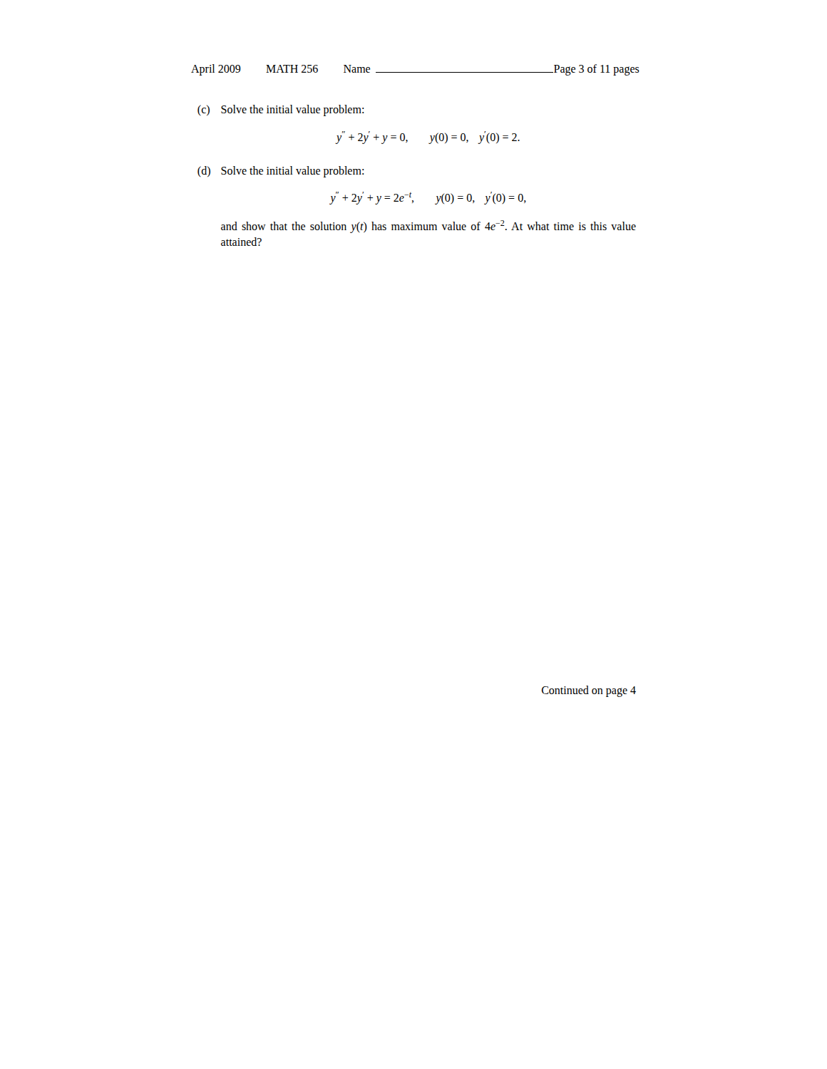April 2009 MATH 256 Name
Page 3 of 11 pages
(c)
Solve the initial value problem:
y″ + 2y′ + y = 0, y(0) = 0, y′(0) = 2.
(d)
Solve the initial value problem:
y″ + 2y′ + y = 2e−t, y(0) = 0, y′(0) = 0,
and show that the solution y(t) has maximum value of 4e−2. At what time is this value attained?
Continued on page 4